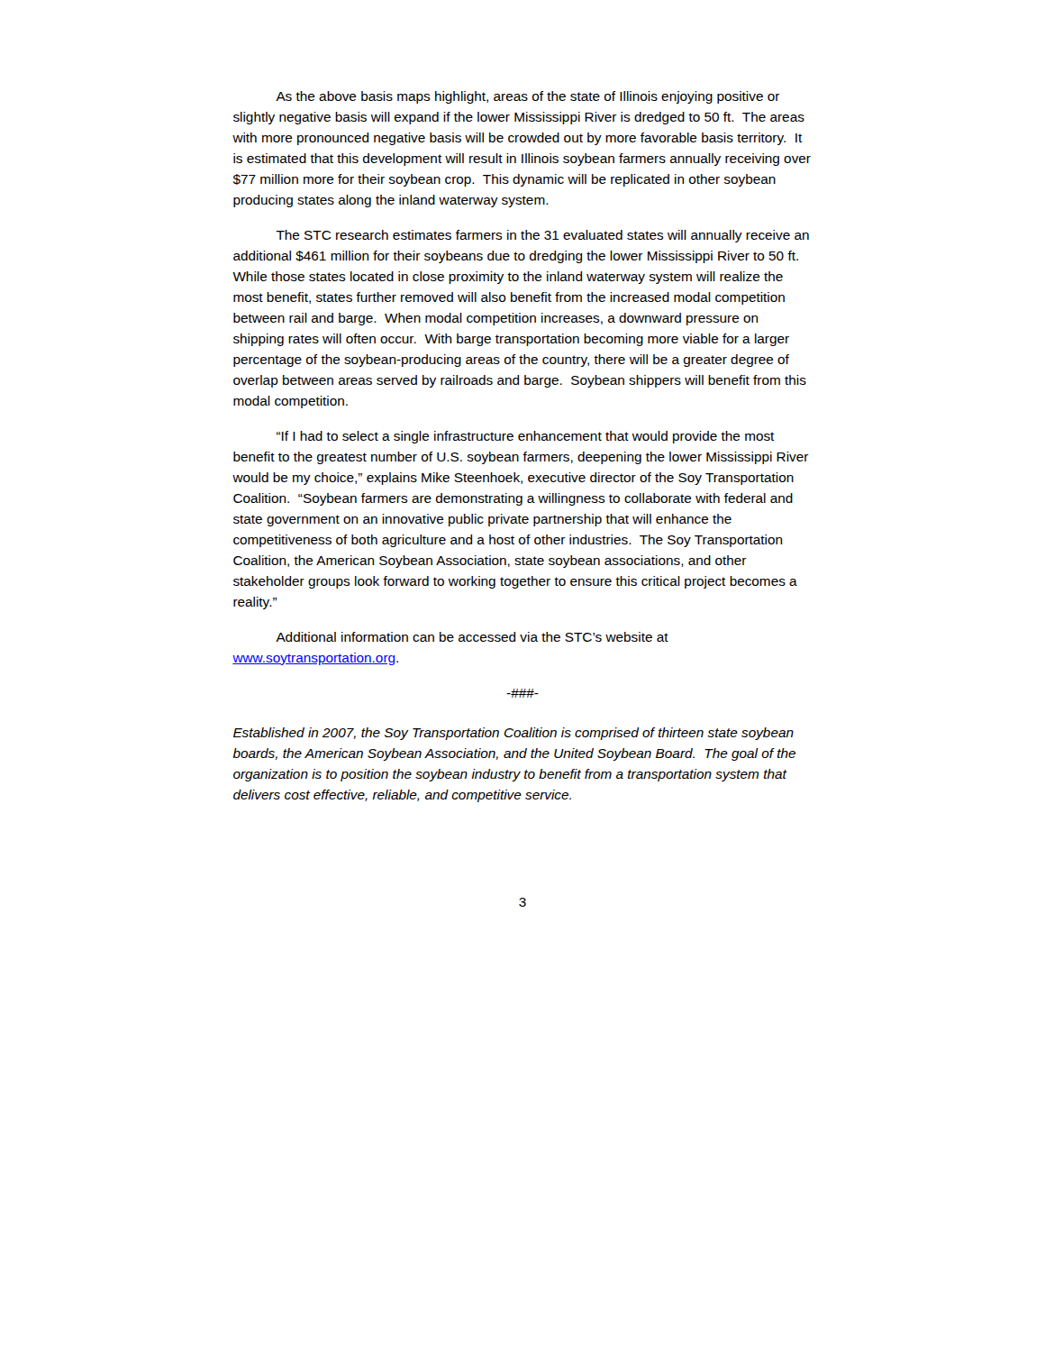As the above basis maps highlight, areas of the state of Illinois enjoying positive or slightly negative basis will expand if the lower Mississippi River is dredged to 50 ft. The areas with more pronounced negative basis will be crowded out by more favorable basis territory. It is estimated that this development will result in Illinois soybean farmers annually receiving over $77 million more for their soybean crop. This dynamic will be replicated in other soybean producing states along the inland waterway system.
The STC research estimates farmers in the 31 evaluated states will annually receive an additional $461 million for their soybeans due to dredging the lower Mississippi River to 50 ft. While those states located in close proximity to the inland waterway system will realize the most benefit, states further removed will also benefit from the increased modal competition between rail and barge. When modal competition increases, a downward pressure on shipping rates will often occur. With barge transportation becoming more viable for a larger percentage of the soybean-producing areas of the country, there will be a greater degree of overlap between areas served by railroads and barge. Soybean shippers will benefit from this modal competition.
“If I had to select a single infrastructure enhancement that would provide the most benefit to the greatest number of U.S. soybean farmers, deepening the lower Mississippi River would be my choice,” explains Mike Steenhoek, executive director of the Soy Transportation Coalition. “Soybean farmers are demonstrating a willingness to collaborate with federal and state government on an innovative public private partnership that will enhance the competitiveness of both agriculture and a host of other industries. The Soy Transportation Coalition, the American Soybean Association, state soybean associations, and other stakeholder groups look forward to working together to ensure this critical project becomes a reality.”
Additional information can be accessed via the STC’s website at www.soytransportation.org.
-###-
Established in 2007, the Soy Transportation Coalition is comprised of thirteen state soybean boards, the American Soybean Association, and the United Soybean Board. The goal of the organization is to position the soybean industry to benefit from a transportation system that delivers cost effective, reliable, and competitive service.
3